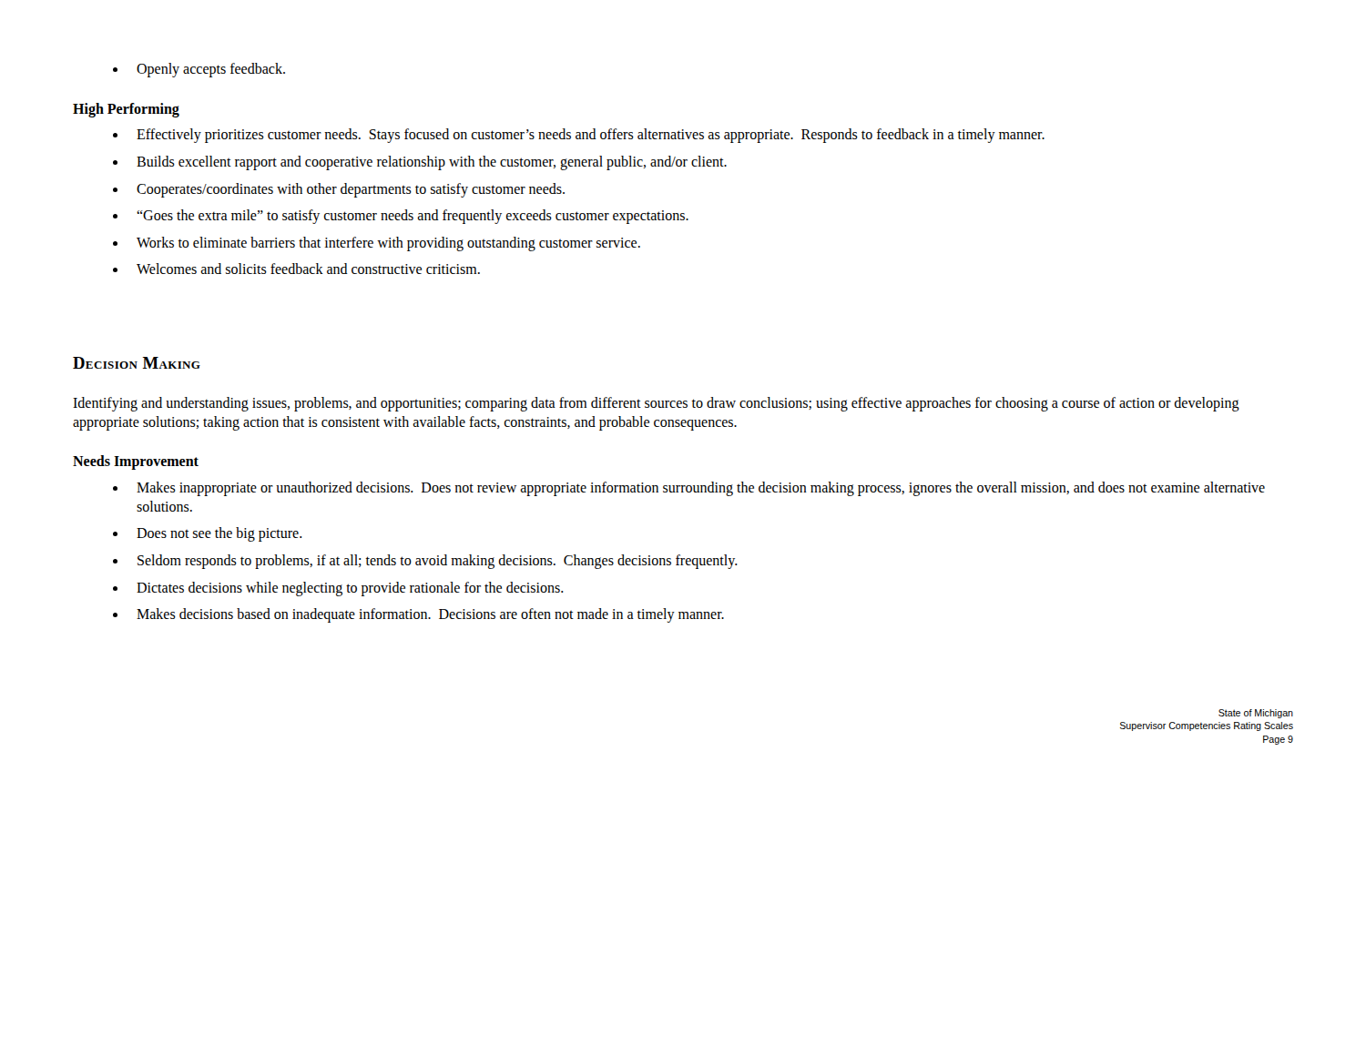Openly accepts feedback.
High Performing
Effectively prioritizes customer needs. Stays focused on customer’s needs and offers alternatives as appropriate. Responds to feedback in a timely manner.
Builds excellent rapport and cooperative relationship with the customer, general public, and/or client.
Cooperates/coordinates with other departments to satisfy customer needs.
“Goes the extra mile” to satisfy customer needs and frequently exceeds customer expectations.
Works to eliminate barriers that interfere with providing outstanding customer service.
Welcomes and solicits feedback and constructive criticism.
Decision Making
Identifying and understanding issues, problems, and opportunities; comparing data from different sources to draw conclusions; using effective approaches for choosing a course of action or developing appropriate solutions; taking action that is consistent with available facts, constraints, and probable consequences.
Needs Improvement
Makes inappropriate or unauthorized decisions. Does not review appropriate information surrounding the decision making process, ignores the overall mission, and does not examine alternative solutions.
Does not see the big picture.
Seldom responds to problems, if at all; tends to avoid making decisions. Changes decisions frequently.
Dictates decisions while neglecting to provide rationale for the decisions.
Makes decisions based on inadequate information. Decisions are often not made in a timely manner.
State of Michigan
Supervisor Competencies Rating Scales
Page 9